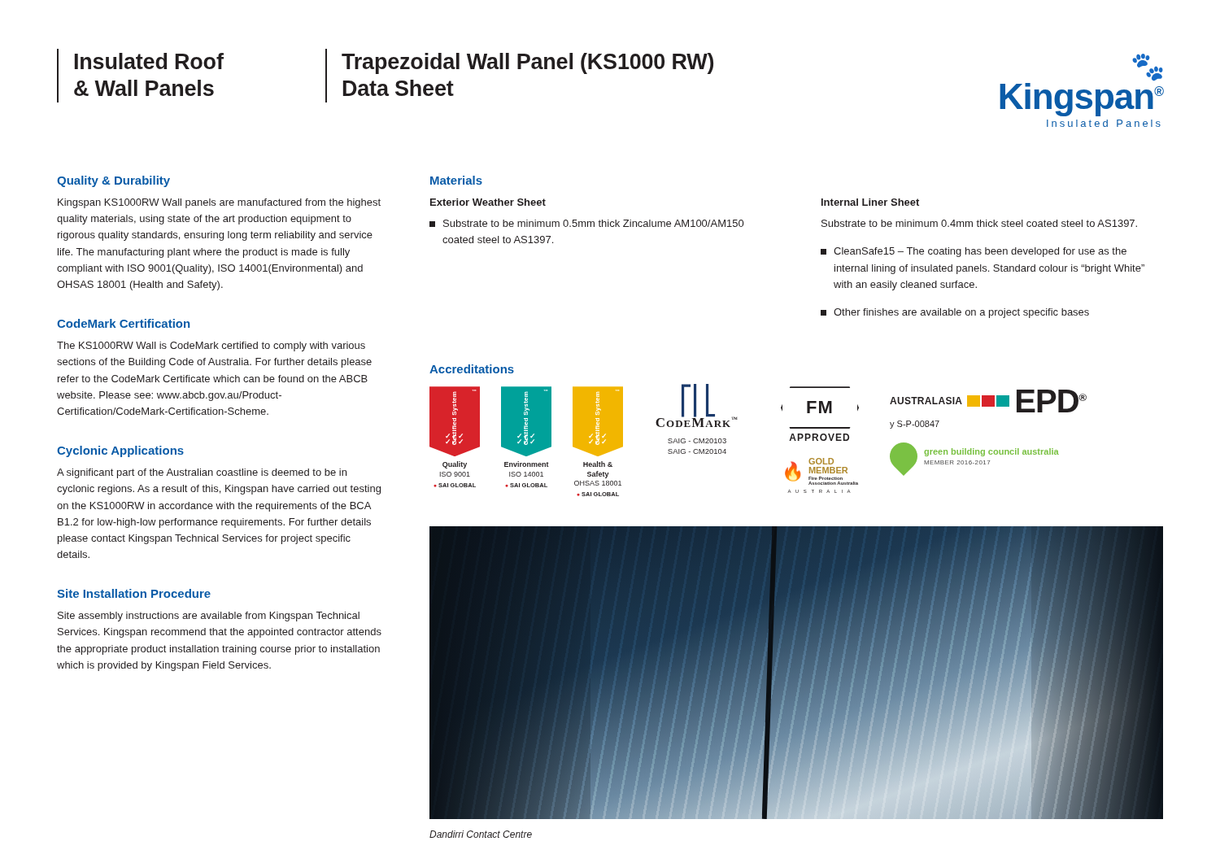Insulated Roof
& Wall Panels
Trapezoidal Wall Panel (KS1000 RW)
Data Sheet
🐾
Kingspan®
Insulated Panels
Quality & Durability
Kingspan KS1000RW Wall panels are manufactured from the highest quality materials, using state of the art production equipment to rigorous quality standards, ensuring long term reliability and service life. The manufacturing plant where the product is made is fully compliant with ISO 9001(Quality), ISO 14001(Environmental) and OHSAS 18001 (Health and Safety).
CodeMark Certification
The KS1000RW Wall is CodeMark certified to comply with various sections of the Building Code of Australia. For further details please refer to the CodeMark Certificate which can be found on the ABCB website. Please see: www.abcb.gov.au/Product-Certification/CodeMark-Certification-Scheme.
Cyclonic Applications
A significant part of the Australian coastline is deemed to be in cyclonic regions. As a result of this, Kingspan have carried out testing on the KS1000RW in accordance with the requirements of the BCA B1.2 for low-high-low performance requirements. For further details please contact Kingspan Technical Services for project specific details.
Site Installation Procedure
Site assembly instructions are available from Kingspan Technical Services. Kingspan recommend that the appointed contractor attends the appropriate product installation training course prior to installation which is provided by Kingspan Field Services.
Materials
Exterior Weather Sheet
Substrate to be minimum 0.5mm thick Zincalume AM100/AM150 coated steel to AS1397.
Internal Liner Sheet
Substrate to be minimum 0.4mm thick steel coated steel to AS1397.
CleanSafe15 – The coating has been developed for use as the internal lining of insulated panels. Standard colour is “bright White” with an easily cleaned surface.
Other finishes are available on a project specific bases
Accreditations
Certified System ™
✓✓✓
✓✓✓
Quality
ISO 9001
SAI GLOBAL
Certified System ™
✓✓✓
✓✓✓
Environment
ISO 14001
SAI GLOBAL
Certified System ™
✓✓✓
✓✓✓
Health & Safety
OHSAS 18001
SAI GLOBAL
⎡⎢⎣
CODEMARK™
SAIG - CM20103
SAIG - CM20104
FM
APPROVED
🔥 GOLD
MEMBER Fire Protection
Association Australia
A U S T R A L I A
AUSTRALASIA EPD®
y S-P-00847
green building council australia MEMBER 2016-2017
Dandirri Contact Centre